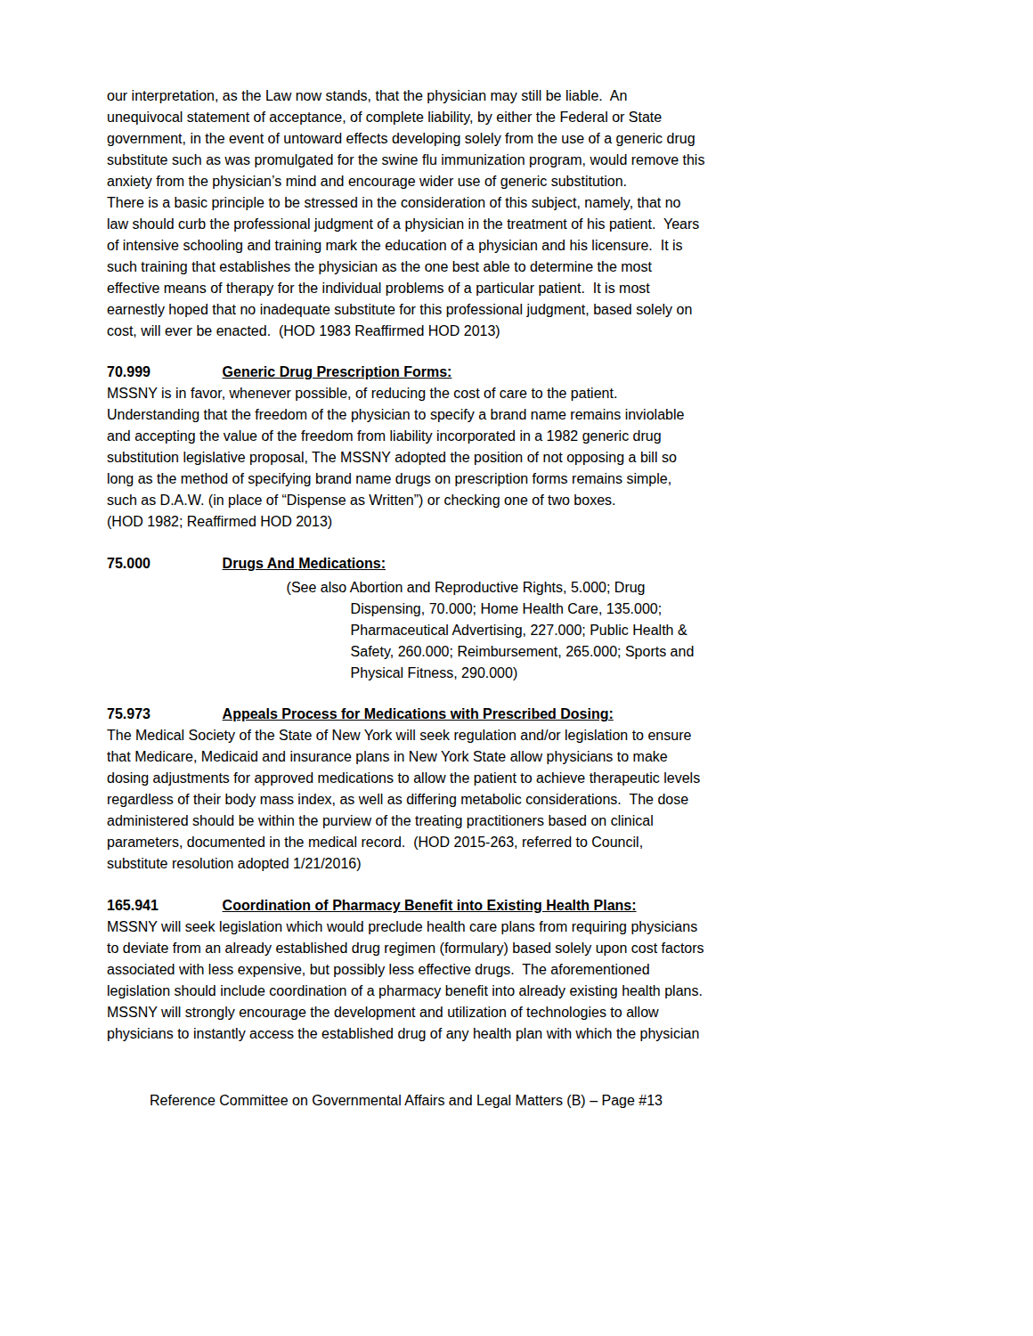our interpretation, as the Law now stands, that the physician may still be liable. An unequivocal statement of acceptance, of complete liability, by either the Federal or State government, in the event of untoward effects developing solely from the use of a generic drug substitute such as was promulgated for the swine flu immunization program, would remove this anxiety from the physician’s mind and encourage wider use of generic substitution.
There is a basic principle to be stressed in the consideration of this subject, namely, that no law should curb the professional judgment of a physician in the treatment of his patient. Years of intensive schooling and training mark the education of a physician and his licensure. It is such training that establishes the physician as the one best able to determine the most effective means of therapy for the individual problems of a particular patient. It is most earnestly hoped that no inadequate substitute for this professional judgment, based solely on cost, will ever be enacted. (HOD 1983 Reaffirmed HOD 2013)
70.999 Generic Drug Prescription Forms:
MSSNY is in favor, whenever possible, of reducing the cost of care to the patient. Understanding that the freedom of the physician to specify a brand name remains inviolable and accepting the value of the freedom from liability incorporated in a 1982 generic drug substitution legislative proposal, The MSSNY adopted the position of not opposing a bill so long as the method of specifying brand name drugs on prescription forms remains simple, such as D.A.W. (in place of “Dispense as Written”) or checking one of two boxes.
(HOD 1982; Reaffirmed HOD 2013)
75.000 Drugs And Medications:
(See also Abortion and Reproductive Rights, 5.000; Drug Dispensing, 70.000; Home Health Care, 135.000; Pharmaceutical Advertising, 227.000; Public Health & Safety, 260.000; Reimbursement, 265.000; Sports and Physical Fitness, 290.000)
75.973 Appeals Process for Medications with Prescribed Dosing:
The Medical Society of the State of New York will seek regulation and/or legislation to ensure that Medicare, Medicaid and insurance plans in New York State allow physicians to make dosing adjustments for approved medications to allow the patient to achieve therapeutic levels regardless of their body mass index, as well as differing metabolic considerations. The dose administered should be within the purview of the treating practitioners based on clinical parameters, documented in the medical record. (HOD 2015-263, referred to Council, substitute resolution adopted 1/21/2016)
165.941 Coordination of Pharmacy Benefit into Existing Health Plans:
MSSNY will seek legislation which would preclude health care plans from requiring physicians to deviate from an already established drug regimen (formulary) based solely upon cost factors associated with less expensive, but possibly less effective drugs. The aforementioned legislation should include coordination of a pharmacy benefit into already existing health plans. MSSNY will strongly encourage the development and utilization of technologies to allow physicians to instantly access the established drug of any health plan with which the physician
Reference Committee on Governmental Affairs and Legal Matters (B) – Page #13